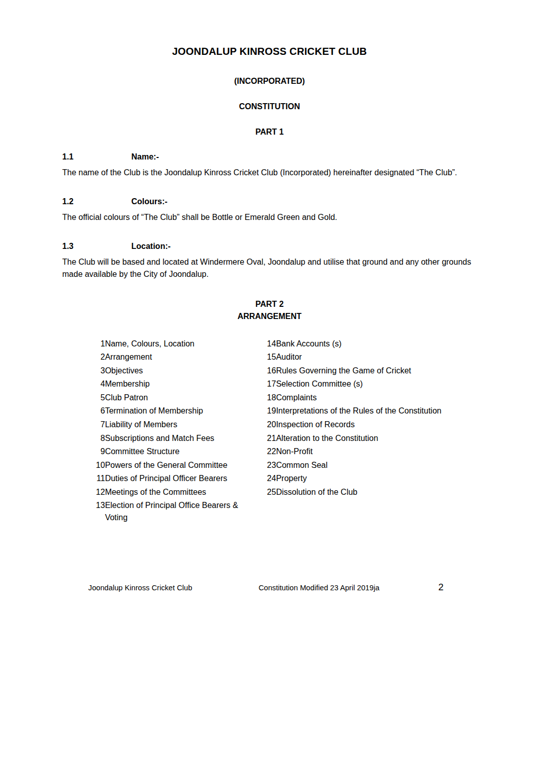JOONDALUP KINROSS CRICKET CLUB
(INCORPORATED)
CONSTITUTION
PART 1
1.1 Name:-
The name of the Club is the Joondalup Kinross Cricket Club (Incorporated) hereinafter designated “The Club”.
1.2 Colours:-
The official colours of “The Club” shall be Bottle or Emerald Green and Gold.
1.3 Location:-
The Club will be based and located at Windermere Oval, Joondalup and utilise that ground and any other grounds made available by the City of Joondalup.
PART 2 ARRANGEMENT
| 1 | Name, Colours, Location | 14 | Bank Accounts (s) |
| 2 | Arrangement | 15 | Auditor |
| 3 | Objectives | 16 | Rules Governing the Game of Cricket |
| 4 | Membership | 17 | Selection Committee (s) |
| 5 | Club Patron | 18 | Complaints |
| 6 | Termination of Membership | 19 | Interpretations of the Rules of the Constitution |
| 7 | Liability of Members | 20 | Inspection of Records |
| 8 | Subscriptions and Match Fees | 21 | Alteration to the Constitution |
| 9 | Committee Structure | 22 | Non-Profit |
| 10 | Powers of the General Committee | 23 | Common Seal |
| 11 | Duties of Principal Officer Bearers | 24 | Property |
| 12 | Meetings of the Committees | 25 | Dissolution of the Club |
| 13 | Election of Principal Office Bearers & Voting | | |
Joondalup Kinross Cricket Club Constitution Modified 23 April 2019ja 2